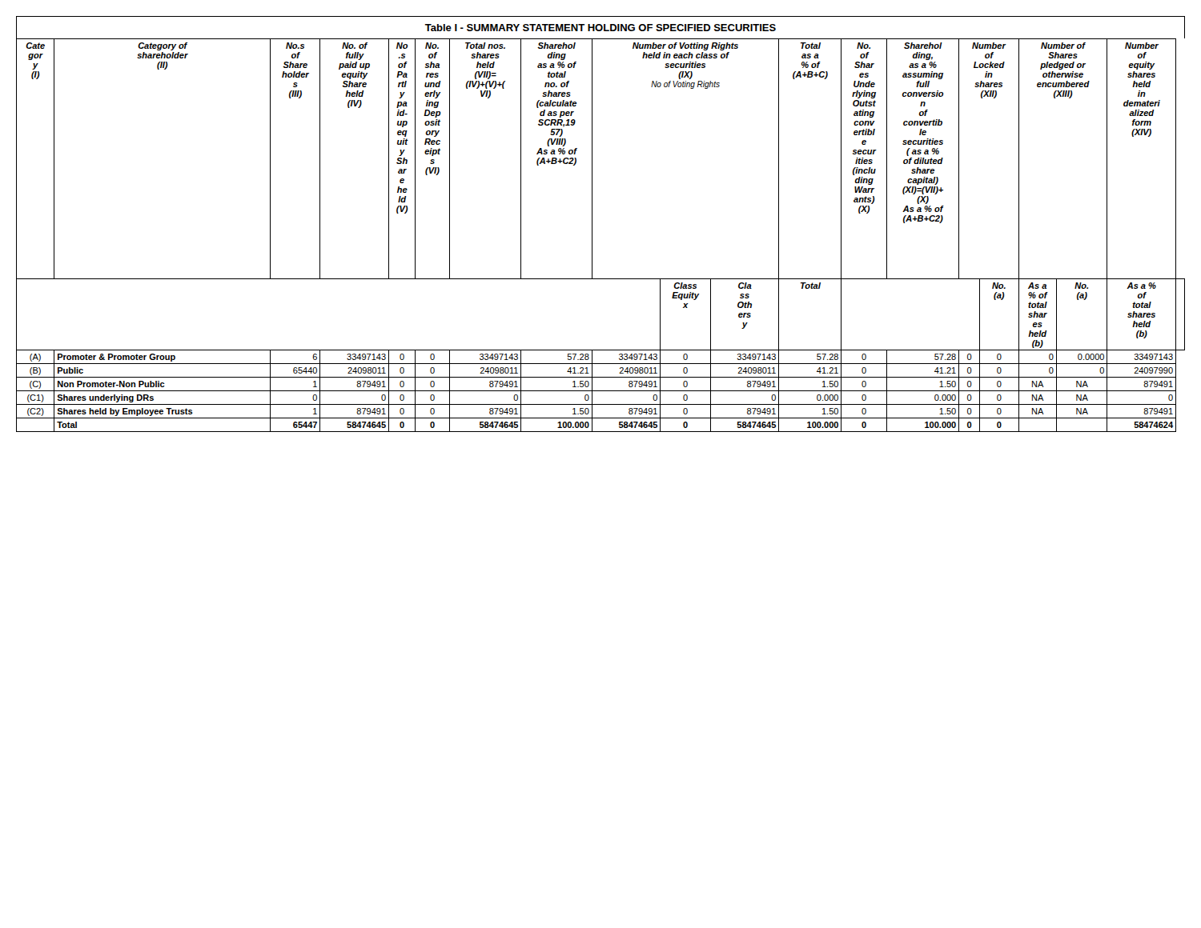Table I - SUMMARY STATEMENT HOLDING OF SPECIFIED SECURITIES
| Cate gor y (I) | Category of shareholder (II) | No.s of Share holder s (III) | No. of fully paid up equity Share held (IV) | No .s of Pa rtl y pa id- up eq uit y Sh ar e he ld (V) | No. of sha res und erly ing Dep osit ory Rec eipt s (VI) | Total nos. shares held (VII)= (IV)+(V)+( VI) | Sharehol ding as a % of total no. of shares (calculate d as per SCRR,19 57) (VIII) As a % of (A+B+C2) | Number of Votting Rights held in each class of securities (IX) No of Voting Rights | Total as a % of (A+B+C) | No. of Shar es Unde rlying Outst ating conv ertibl e secur ities (inclu ding Warr ants) (X) | Sharehol ding, as a % assuming full conversio n of convertib le securities ( as a % of diluted share capital) (XI)=(VII)+ (X) As a % of (A+B+C2) | Number of Locked in shares (XII) | Number of Shares pledged or otherwise encumbered (XIII) | Number of equity shares held in demateri alized form (XIV) |
| --- | --- | --- | --- | --- | --- | --- | --- | --- | --- | --- | --- | --- | --- | --- |
| | Class Equity x | Cla ss Oth ers y | Total | | No. (a) | As a % of total shar es held (b) | No. (a) | As a % of total shares held (b) | |
| (A) | Promoter & Promoter Group | 6 | 33497143 | 0 | 0 | 33497143 | 57.28 | 33497143 | 0 | 33497143 | 57.28 | 0 | 57.28 | 0 | 0 | 0 | 0.0000 | 33497143 |
| (B) | Public | 65440 | 24098011 | 0 | 0 | 24098011 | 41.21 | 24098011 | 0 | 24098011 | 41.21 | 0 | 41.21 | 0 | 0 | 0 | 0 | 24097990 |
| (C) | Non Promoter-Non Public | 1 | 879491 | 0 | 0 | 879491 | 1.50 | 879491 | 0 | 879491 | 1.50 | 0 | 1.50 | 0 | 0 | NA | NA | 879491 |
| (C1) | Shares underlying DRs | 0 | 0 | 0 | 0 | 0 | 0 | 0 | 0 | 0 | 0.000 | 0 | 0.000 | 0 | 0 | NA | NA | 0 |
| (C2) | Shares held by Employee Trusts | 1 | 879491 | 0 | 0 | 879491 | 1.50 | 879491 | 0 | 879491 | 1.50 | 0 | 1.50 | 0 | 0 | NA | NA | 879491 |
| | Total | 65447 | 58474645 | 0 | 0 | 58474645 | 100.000 | 58474645 | 0 | 58474645 | 100.000 | 0 | 100.000 | 0 | 0 | | | 58474624 |